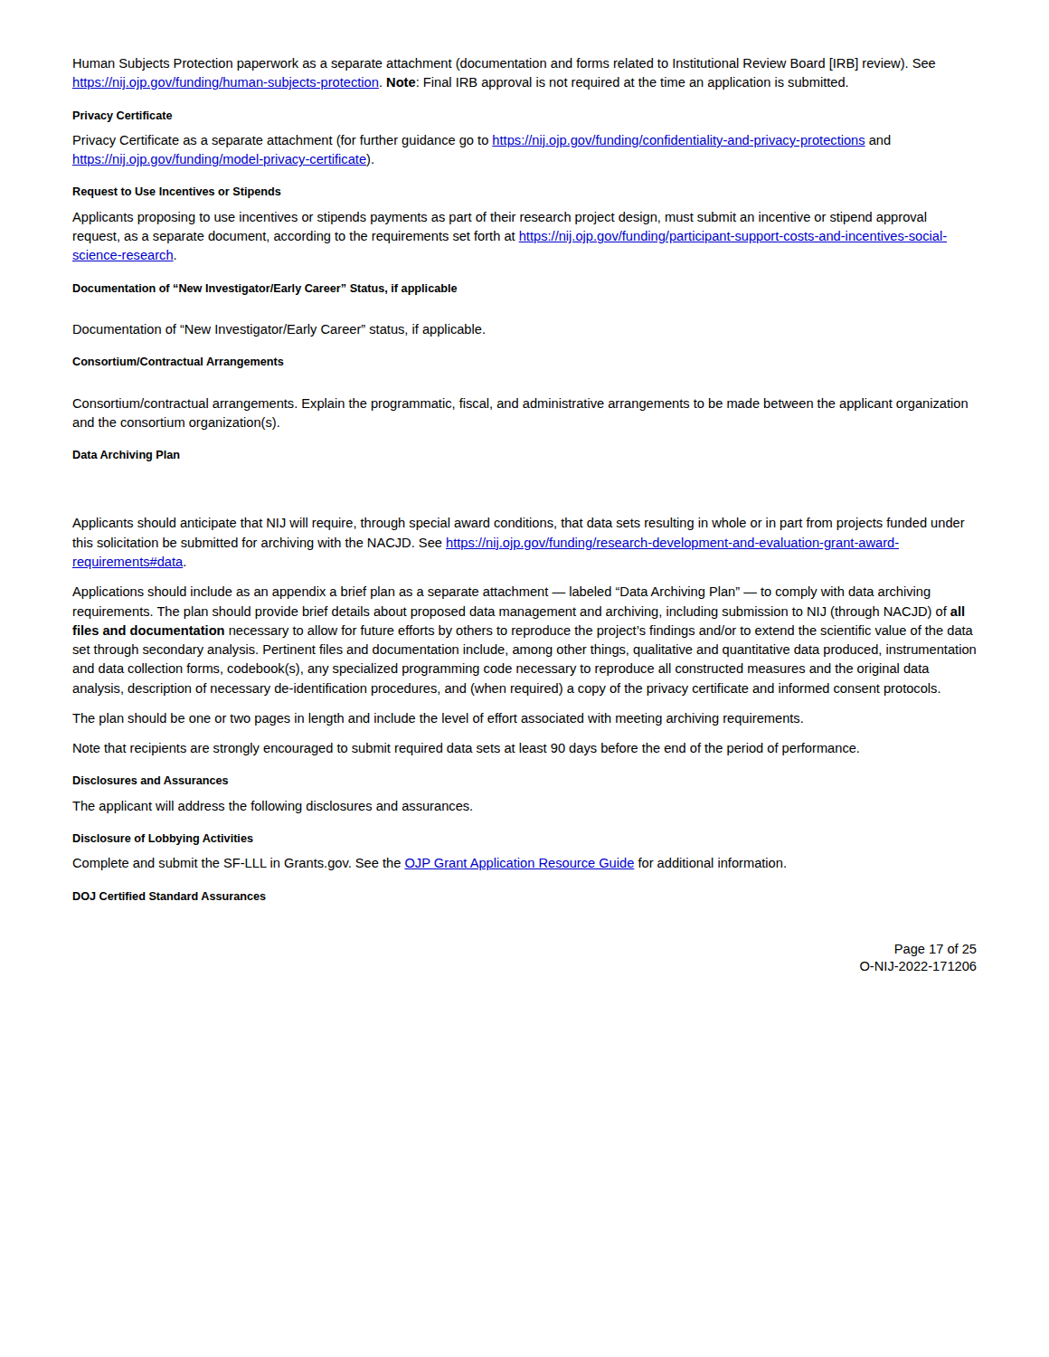Human Subjects Protection paperwork as a separate attachment (documentation and forms related to Institutional Review Board [IRB] review). See https://nij.ojp.gov/funding/human-subjects-protection. Note: Final IRB approval is not required at the time an application is submitted.
Privacy Certificate
Privacy Certificate as a separate attachment (for further guidance go to https://nij.ojp.gov/funding/confidentiality-and-privacy-protections and https://nij.ojp.gov/funding/model-privacy-certificate).
Request to Use Incentives or Stipends
Applicants proposing to use incentives or stipends payments as part of their research project design, must submit an incentive or stipend approval request, as a separate document, according to the requirements set forth at https://nij.ojp.gov/funding/participant-support-costs-and-incentives-social-science-research.
Documentation of “New Investigator/Early Career” Status, if applicable
Documentation of “New Investigator/Early Career” status, if applicable.
Consortium/Contractual Arrangements
Consortium/contractual arrangements. Explain the programmatic, fiscal, and administrative arrangements to be made between the applicant organization and the consortium organization(s).
Data Archiving Plan
Applicants should anticipate that NIJ will require, through special award conditions, that data sets resulting in whole or in part from projects funded under this solicitation be submitted for archiving with the NACJD. See https://nij.ojp.gov/funding/research-development-and-evaluation-grant-award-requirements#data.
Applications should include as an appendix a brief plan as a separate attachment — labeled “Data Archiving Plan” — to comply with data archiving requirements. The plan should provide brief details about proposed data management and archiving, including submission to NIJ (through NACJD) of all files and documentation necessary to allow for future efforts by others to reproduce the project’s findings and/or to extend the scientific value of the data set through secondary analysis. Pertinent files and documentation include, among other things, qualitative and quantitative data produced, instrumentation and data collection forms, codebook(s), any specialized programming code necessary to reproduce all constructed measures and the original data analysis, description of necessary de-identification procedures, and (when required) a copy of the privacy certificate and informed consent protocols.
The plan should be one or two pages in length and include the level of effort associated with meeting archiving requirements.
Note that recipients are strongly encouraged to submit required data sets at least 90 days before the end of the period of performance.
Disclosures and Assurances
The applicant will address the following disclosures and assurances.
Disclosure of Lobbying Activities
Complete and submit the SF-LLL in Grants.gov. See the OJP Grant Application Resource Guide for additional information.
DOJ Certified Standard Assurances
Page 17 of 25
O-NIJ-2022-171206